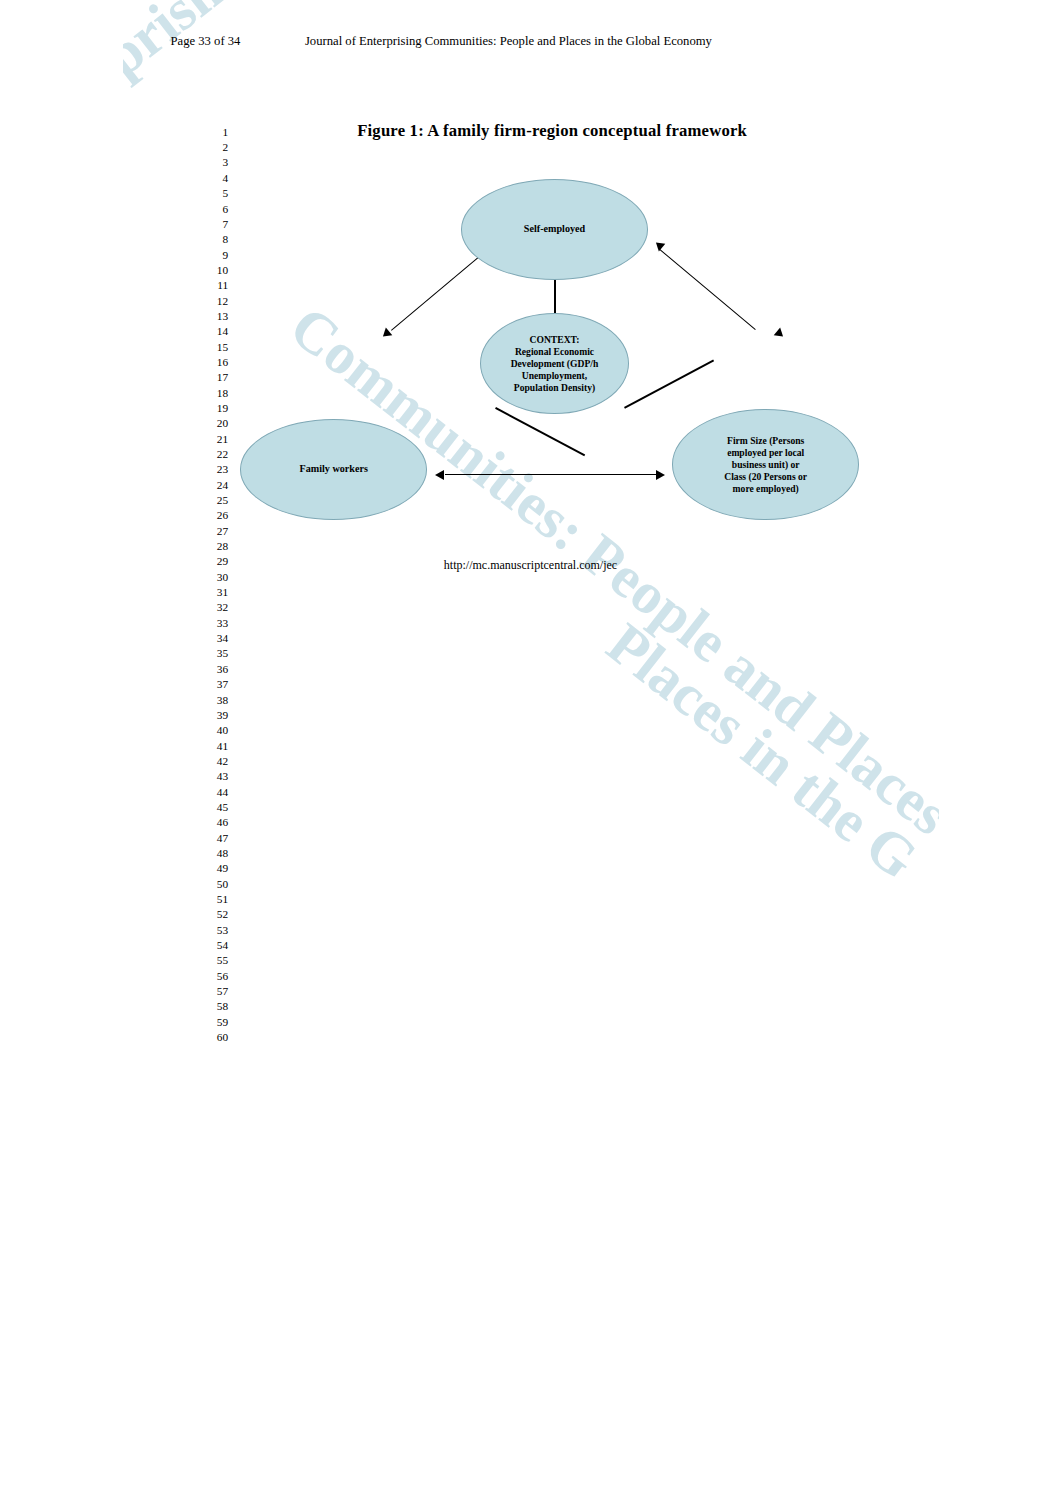rprising Communities: People and Places in the G
Page 33 of 34
Journal of Enterprising Communities: People and Places in the Global Economy
1
2
3
4
5
6
7
8
9
10
11
12
13
14
15
16
17
18
19
20
21
22
23
24
25
26
27
28
29
30
31
32
33
34
35
36
37
38
39
40
41
42
43
44
45
46
47
48
49
50
51
52
53
54
55
56
57
58
59
60
Figure 1: A family firm-region conceptual framework
Self-employed
CONTEXT:
Regional Economic
Development (GDP/h
Unemployment,
Population Density)
Family workers
Firm Size (Persons
employed per local
business unit) or
Class (20 Persons or
more employed)
http://mc.manuscriptcentral.com/jec
Communities: People and Places in the G
Places in the G